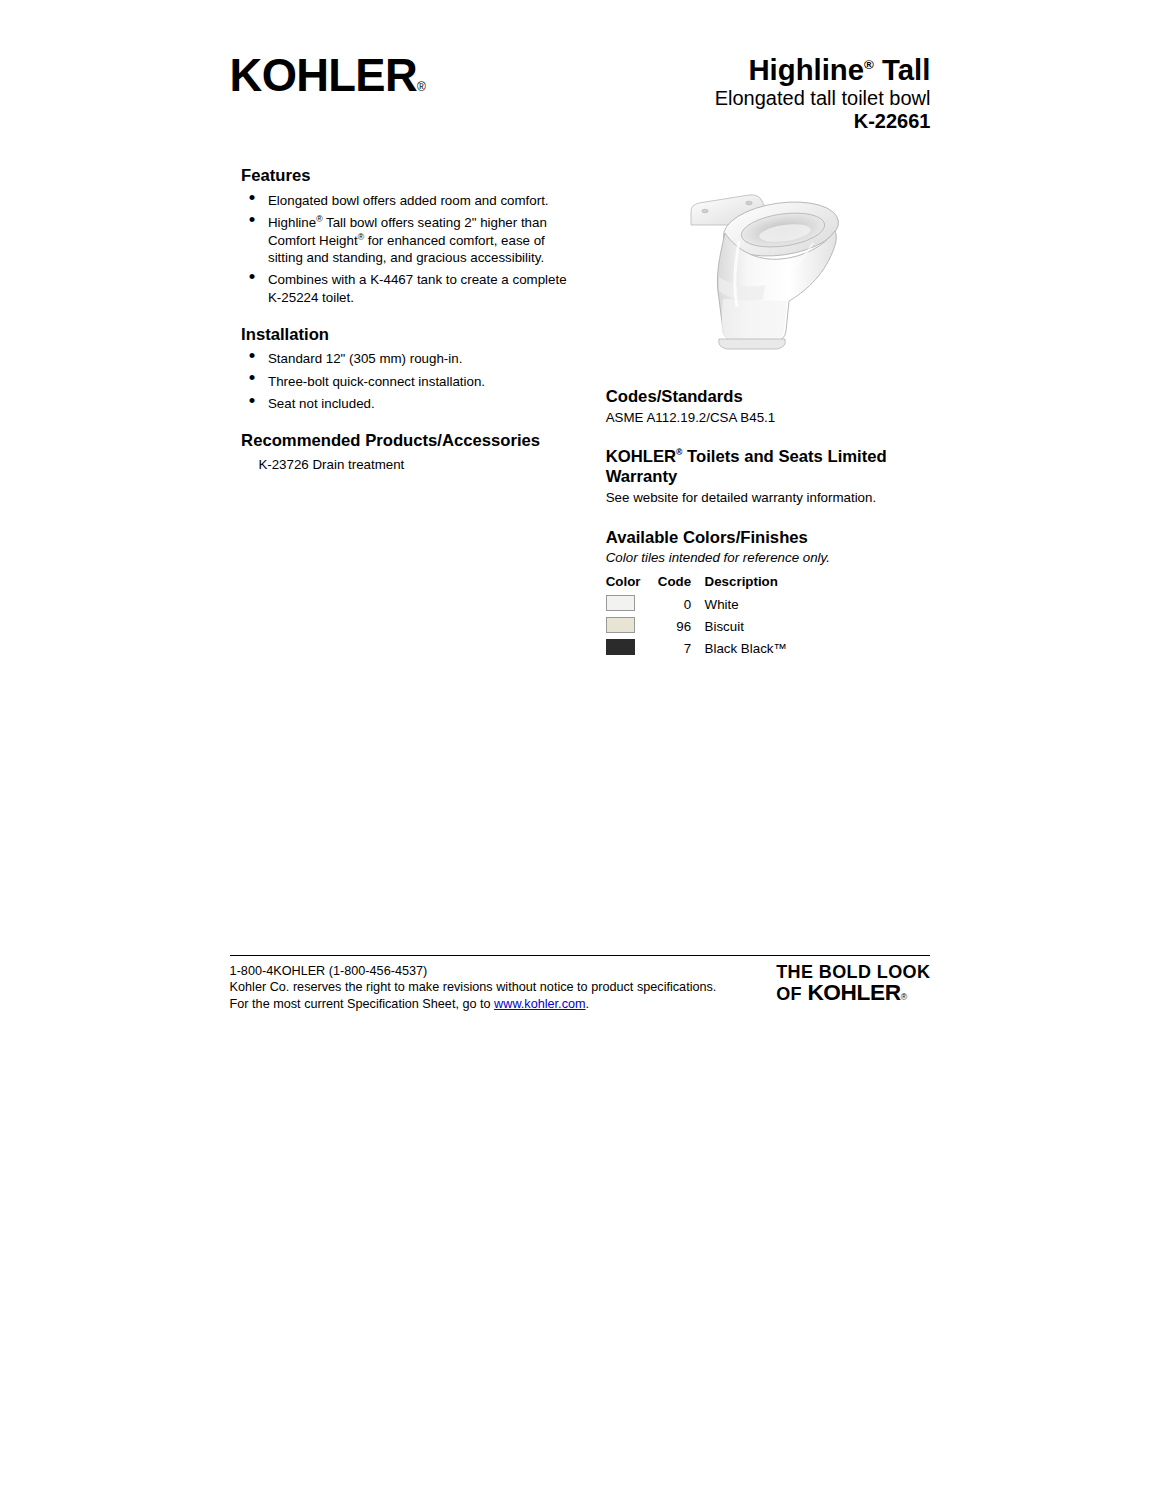KOHLER®
Highline® Tall
Elongated tall toilet bowl
K-22661
Features
Elongated bowl offers added room and comfort.
Highline® Tall bowl offers seating 2" higher than Comfort Height® for enhanced comfort, ease of sitting and standing, and gracious accessibility.
Combines with a K-4467 tank to create a complete K-25224 toilet.
Installation
Standard 12" (305 mm) rough-in.
Three-bolt quick-connect installation.
Seat not included.
Recommended Products/Accessories
K-23726 Drain treatment
Codes/Standards
ASME A112.19.2/CSA B45.1
KOHLER® Toilets and Seats Limited Warranty
See website for detailed warranty information.
Available Colors/Finishes
Color tiles intended for reference only.
| Color | Code | Description |
| --- | --- | --- |
| | 0 | White |
| | 96 | Biscuit |
| | 7 | Black Black™ |
1-800-4KOHLER (1-800-456-4537)
Kohler Co. reserves the right to make revisions without notice to product specifications.
For the most current Specification Sheet, go to www.kohler.com.
THE BOLD LOOK
OF KOHLER®